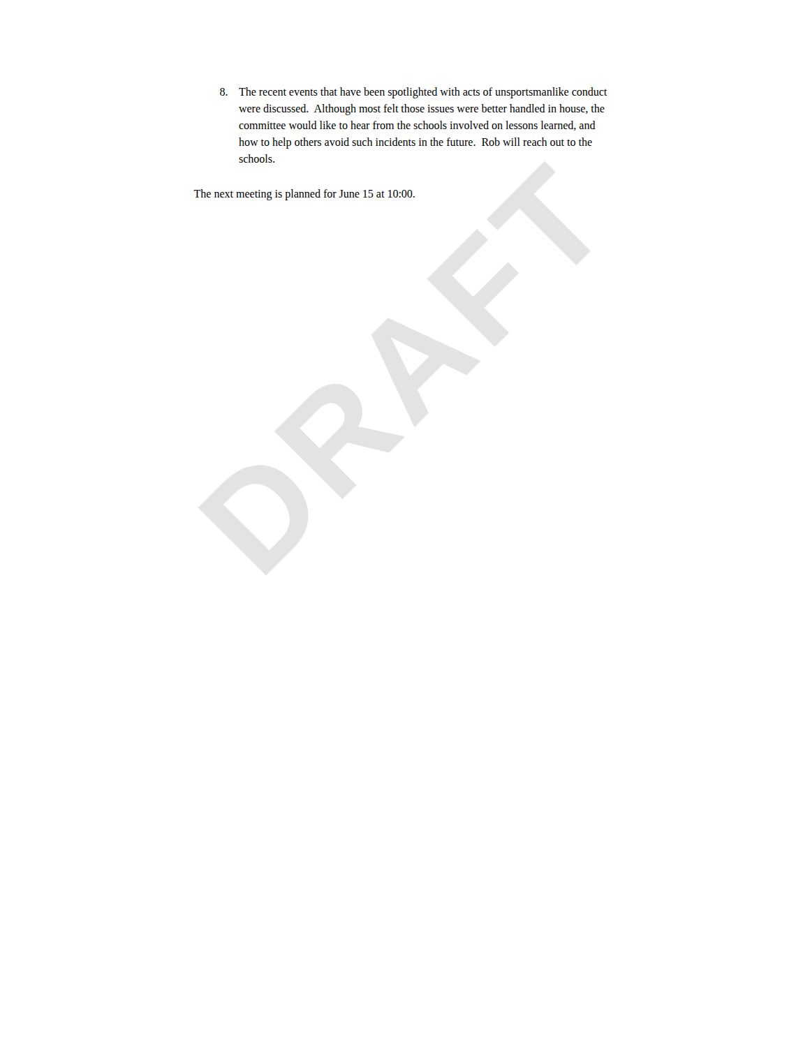DRAFT
The recent events that have been spotlighted with acts of unsportsmanlike conduct were discussed. Although most felt those issues were better handled in house, the committee would like to hear from the schools involved on lessons learned, and how to help others avoid such incidents in the future. Rob will reach out to the schools.
The next meeting is planned for June 15 at 10:00.